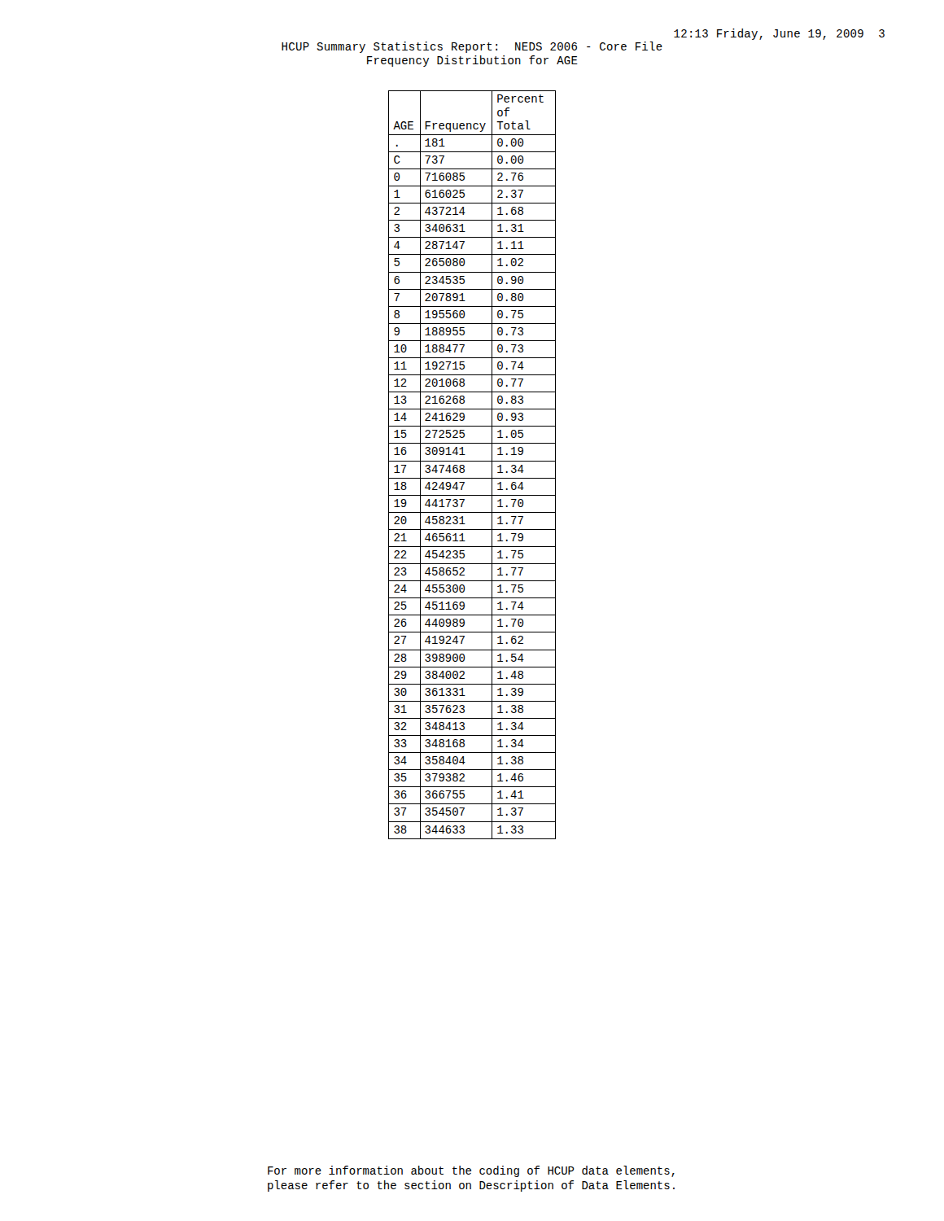12:13 Friday, June 19, 2009 3
HCUP Summary Statistics Report: NEDS 2006 - Core File Frequency Distribution for AGE
| AGE | Frequency | Percent of Total |
| --- | --- | --- |
| . | 181 | 0.00 |
| C | 737 | 0.00 |
| 0 | 716085 | 2.76 |
| 1 | 616025 | 2.37 |
| 2 | 437214 | 1.68 |
| 3 | 340631 | 1.31 |
| 4 | 287147 | 1.11 |
| 5 | 265080 | 1.02 |
| 6 | 234535 | 0.90 |
| 7 | 207891 | 0.80 |
| 8 | 195560 | 0.75 |
| 9 | 188955 | 0.73 |
| 10 | 188477 | 0.73 |
| 11 | 192715 | 0.74 |
| 12 | 201068 | 0.77 |
| 13 | 216268 | 0.83 |
| 14 | 241629 | 0.93 |
| 15 | 272525 | 1.05 |
| 16 | 309141 | 1.19 |
| 17 | 347468 | 1.34 |
| 18 | 424947 | 1.64 |
| 19 | 441737 | 1.70 |
| 20 | 458231 | 1.77 |
| 21 | 465611 | 1.79 |
| 22 | 454235 | 1.75 |
| 23 | 458652 | 1.77 |
| 24 | 455300 | 1.75 |
| 25 | 451169 | 1.74 |
| 26 | 440989 | 1.70 |
| 27 | 419247 | 1.62 |
| 28 | 398900 | 1.54 |
| 29 | 384002 | 1.48 |
| 30 | 361331 | 1.39 |
| 31 | 357623 | 1.38 |
| 32 | 348413 | 1.34 |
| 33 | 348168 | 1.34 |
| 34 | 358404 | 1.38 |
| 35 | 379382 | 1.46 |
| 36 | 366755 | 1.41 |
| 37 | 354507 | 1.37 |
| 38 | 344633 | 1.33 |
For more information about the coding of HCUP data elements,
please refer to the section on Description of Data Elements.